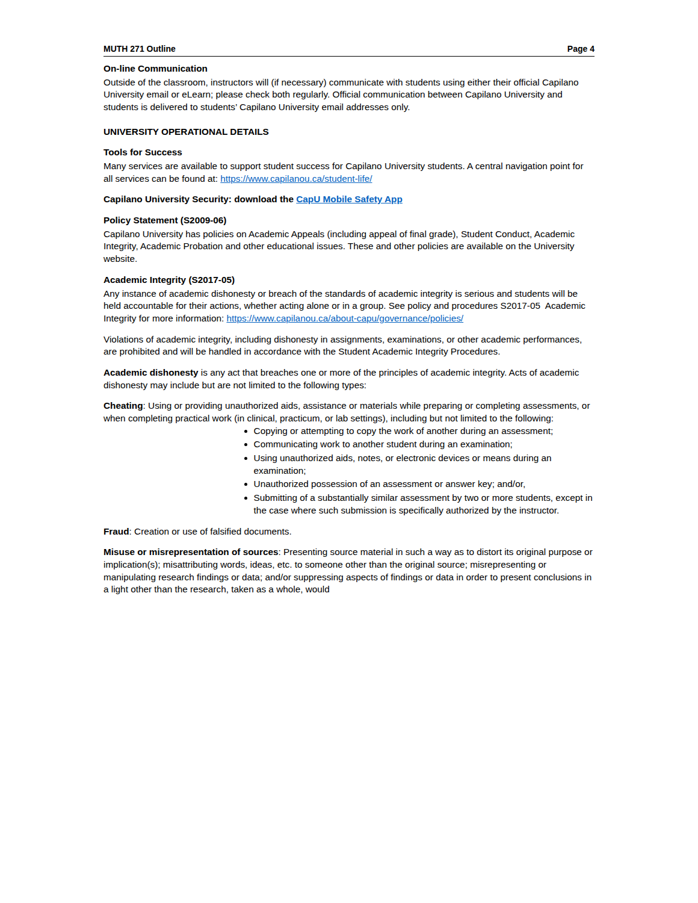MUTH 271 Outline Page 4
On-line Communication
Outside of the classroom, instructors will (if necessary) communicate with students using either their official Capilano University email or eLearn; please check both regularly. Official communication between Capilano University and students is delivered to students’ Capilano University email addresses only.
UNIVERSITY OPERATIONAL DETAILS
Tools for Success
Many services are available to support student success for Capilano University students. A central navigation point for all services can be found at: https://www.capilanou.ca/student-life/
Capilano University Security: download the CapU Mobile Safety App
Policy Statement (S2009-06)
Capilano University has policies on Academic Appeals (including appeal of final grade), Student Conduct, Academic Integrity, Academic Probation and other educational issues. These and other policies are available on the University website.
Academic Integrity (S2017-05)
Any instance of academic dishonesty or breach of the standards of academic integrity is serious and students will be held accountable for their actions, whether acting alone or in a group. See policy and procedures S2017-05 Academic Integrity for more information: https://www.capilanou.ca/about-capu/governance/policies/
Violations of academic integrity, including dishonesty in assignments, examinations, or other academic performances, are prohibited and will be handled in accordance with the Student Academic Integrity Procedures.
Academic dishonesty is any act that breaches one or more of the principles of academic integrity. Acts of academic dishonesty may include but are not limited to the following types:
Cheating: Using or providing unauthorized aids, assistance or materials while preparing or completing assessments, or when completing practical work (in clinical, practicum, or lab settings), including but not limited to the following:
Copying or attempting to copy the work of another during an assessment;
Communicating work to another student during an examination;
Using unauthorized aids, notes, or electronic devices or means during an examination;
Unauthorized possession of an assessment or answer key; and/or,
Submitting of a substantially similar assessment by two or more students, except in the case where such submission is specifically authorized by the instructor.
Fraud: Creation or use of falsified documents.
Misuse or misrepresentation of sources: Presenting source material in such a way as to distort its original purpose or implication(s); misattributing words, ideas, etc. to someone other than the original source; misrepresenting or manipulating research findings or data; and/or suppressing aspects of findings or data in order to present conclusions in a light other than the research, taken as a whole, would